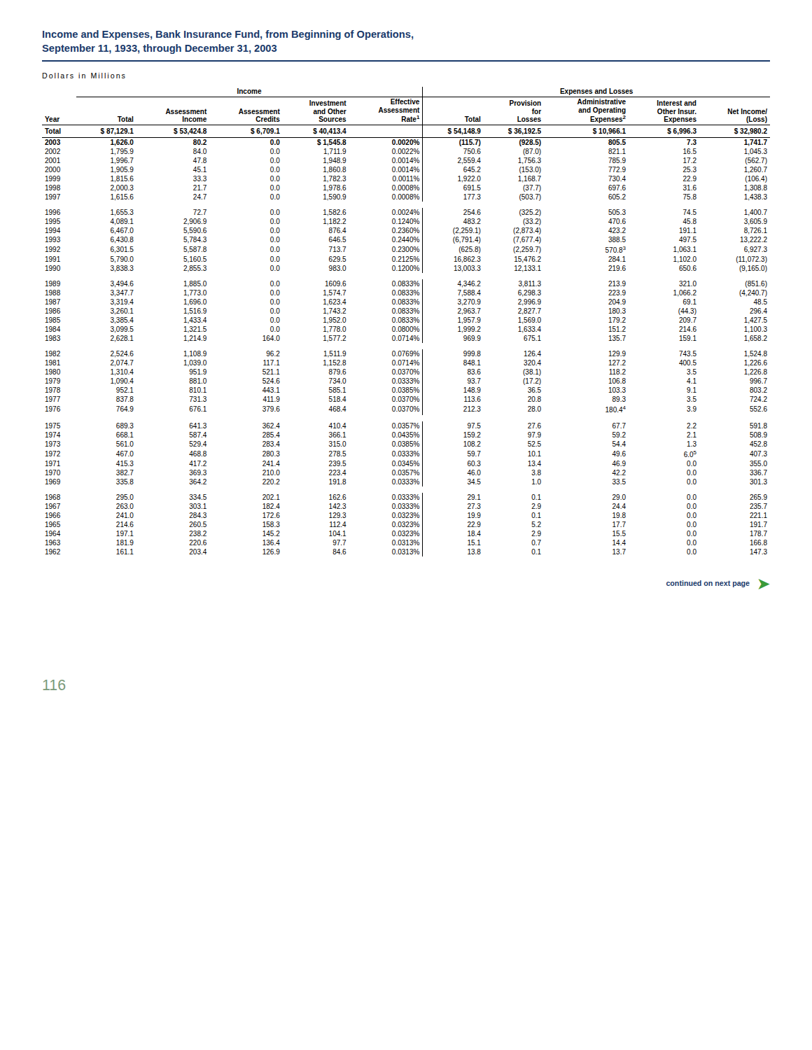Income and Expenses, Bank Insurance Fund, from Beginning of Operations,
September 11, 1933, through December 31, 2003
Dollars in Millions
| | Income | Expenses and Losses |
| --- | --- | --- |
| Year | Total | Assessment Income | Assessment Credits | Investment and Other Sources | Effective Assessment Rate 1 | Total | Provision for Losses | Administrative and Operating Expenses 2 | Interest and Other Insur. Expenses | Net Income/ (Loss) |
| Total | $ 87,129.1 | $ 53,424.8 | $ 6,709.1 | $ 40,413.4 | | $ 54,148.9 | $ 36,192.5 | $ 10,966.1 | $ 6,996.3 | $ 32,980.2 |
| 2003 | 1,626.0 | 80.2 | 0.0 | $ 1,545.8 | 0.0020% | (115.7) | (928.5) | 805.5 | 7.3 | 1,741.7 |
| 2002 | 1,795.9 | 84.0 | 0.0 | 1,711.9 | 0.0022% | 750.6 | (87.0) | 821.1 | 16.5 | 1,045.3 |
| 2001 | 1,996.7 | 47.8 | 0.0 | 1,948.9 | 0.0014% | 2,559.4 | 1,756.3 | 785.9 | 17.2 | (562.7) |
| 2000 | 1,905.9 | 45.1 | 0.0 | 1,860.8 | 0.0014% | 645.2 | (153.0) | 772.9 | 25.3 | 1,260.7 |
| 1999 | 1,815.6 | 33.3 | 0.0 | 1,782.3 | 0.0011% | 1,922.0 | 1,168.7 | 730.4 | 22.9 | (106.4) |
| 1998 | 2,000.3 | 21.7 | 0.0 | 1,978.6 | 0.0008% | 691.5 | (37.7) | 697.6 | 31.6 | 1,308.8 |
| 1997 | 1,615.6 | 24.7 | 0.0 | 1,590.9 | 0.0008% | 177.3 | (503.7) | 605.2 | 75.8 | 1,438.3 |
| 1996 | 1,655.3 | 72.7 | 0.0 | 1,582.6 | 0.0024% | 254.6 | (325.2) | 505.3 | 74.5 | 1,400.7 |
| 1995 | 4,089.1 | 2,906.9 | 0.0 | 1,182.2 | 0.1240% | 483.2 | (33.2) | 470.6 | 45.8 | 3,605.9 |
| 1994 | 6,467.0 | 5,590.6 | 0.0 | 876.4 | 0.2360% | (2,259.1) | (2,873.4) | 423.2 | 191.1 | 8,726.1 |
| 1993 | 6,430.8 | 5,784.3 | 0.0 | 646.5 | 0.2440% | (6,791.4) | (7,677.4) | 388.5 | 497.5 | 13,222.2 |
| 1992 | 6,301.5 | 5,587.8 | 0.0 | 713.7 | 0.2300% | (625.8) | (2,259.7) | 570.8 3 | 1,063.1 | 6,927.3 |
| 1991 | 5,790.0 | 5,160.5 | 0.0 | 629.5 | 0.2125% | 16,862.3 | 15,476.2 | 284.1 | 1,102.0 | (11,072.3) |
| 1990 | 3,838.3 | 2,855.3 | 0.0 | 983.0 | 0.1200% | 13,003.3 | 12,133.1 | 219.6 | 650.6 | (9,165.0) |
| 1989 | 3,494.6 | 1,885.0 | 0.0 | 1609.6 | 0.0833% | 4,346.2 | 3,811.3 | 213.9 | 321.0 | (851.6) |
| 1988 | 3,347.7 | 1,773.0 | 0.0 | 1,574.7 | 0.0833% | 7,588.4 | 6,298.3 | 223.9 | 1,066.2 | (4,240.7) |
| 1987 | 3,319.4 | 1,696.0 | 0.0 | 1,623.4 | 0.0833% | 3,270.9 | 2,996.9 | 204.9 | 69.1 | 48.5 |
| 1986 | 3,260.1 | 1,516.9 | 0.0 | 1,743.2 | 0.0833% | 2,963.7 | 2,827.7 | 180.3 | (44.3) | 296.4 |
| 1985 | 3,385.4 | 1,433.4 | 0.0 | 1,952.0 | 0.0833% | 1,957.9 | 1,569.0 | 179.2 | 209.7 | 1,427.5 |
| 1984 | 3,099.5 | 1,321.5 | 0.0 | 1,778.0 | 0.0800% | 1,999.2 | 1,633.4 | 151.2 | 214.6 | 1,100.3 |
| 1983 | 2,628.1 | 1,214.9 | 164.0 | 1,577.2 | 0.0714% | 969.9 | 675.1 | 135.7 | 159.1 | 1,658.2 |
| 1982 | 2,524.6 | 1,108.9 | 96.2 | 1,511.9 | 0.0769% | 999.8 | 126.4 | 129.9 | 743.5 | 1,524.8 |
| 1981 | 2,074.7 | 1,039.0 | 117.1 | 1,152.8 | 0.0714% | 848.1 | 320.4 | 127.2 | 400.5 | 1,226.6 |
| 1980 | 1,310.4 | 951.9 | 521.1 | 879.6 | 0.0370% | 83.6 | (38.1) | 118.2 | 3.5 | 1,226.8 |
| 1979 | 1,090.4 | 881.0 | 524.6 | 734.0 | 0.0333% | 93.7 | (17.2) | 106.8 | 4.1 | 996.7 |
| 1978 | 952.1 | 810.1 | 443.1 | 585.1 | 0.0385% | 148.9 | 36.5 | 103.3 | 9.1 | 803.2 |
| 1977 | 837.8 | 731.3 | 411.9 | 518.4 | 0.0370% | 113.6 | 20.8 | 89.3 | 3.5 | 724.2 |
| 1976 | 764.9 | 676.1 | 379.6 | 468.4 | 0.0370% | 212.3 | 28.0 | 180.4 4 | 3.9 | 552.6 |
| 1975 | 689.3 | 641.3 | 362.4 | 410.4 | 0.0357% | 97.5 | 27.6 | 67.7 | 2.2 | 591.8 |
| 1974 | 668.1 | 587.4 | 285.4 | 366.1 | 0.0435% | 159.2 | 97.9 | 59.2 | 2.1 | 508.9 |
| 1973 | 561.0 | 529.4 | 283.4 | 315.0 | 0.0385% | 108.2 | 52.5 | 54.4 | 1.3 | 452.8 |
| 1972 | 467.0 | 468.8 | 280.3 | 278.5 | 0.0333% | 59.7 | 10.1 | 49.6 | 6.0 5 | 407.3 |
| 1971 | 415.3 | 417.2 | 241.4 | 239.5 | 0.0345% | 60.3 | 13.4 | 46.9 | 0.0 | 355.0 |
| 1970 | 382.7 | 369.3 | 210.0 | 223.4 | 0.0357% | 46.0 | 3.8 | 42.2 | 0.0 | 336.7 |
| 1969 | 335.8 | 364.2 | 220.2 | 191.8 | 0.0333% | 34.5 | 1.0 | 33.5 | 0.0 | 301.3 |
| 1968 | 295.0 | 334.5 | 202.1 | 162.6 | 0.0333% | 29.1 | 0.1 | 29.0 | 0.0 | 265.9 |
| 1967 | 263.0 | 303.1 | 182.4 | 142.3 | 0.0333% | 27.3 | 2.9 | 24.4 | 0.0 | 235.7 |
| 1966 | 241.0 | 284.3 | 172.6 | 129.3 | 0.0323% | 19.9 | 0.1 | 19.8 | 0.0 | 221.1 |
| 1965 | 214.6 | 260.5 | 158.3 | 112.4 | 0.0323% | 22.9 | 5.2 | 17.7 | 0.0 | 191.7 |
| 1964 | 197.1 | 238.2 | 145.2 | 104.1 | 0.0323% | 18.4 | 2.9 | 15.5 | 0.0 | 178.7 |
| 1963 | 181.9 | 220.6 | 136.4 | 97.7 | 0.0313% | 15.1 | 0.7 | 14.4 | 0.0 | 166.8 |
| 1962 | 161.1 | 203.4 | 126.9 | 84.6 | 0.0313% | 13.8 | 0.1 | 13.7 | 0.0 | 147.3 |
continued on next page ➤
116